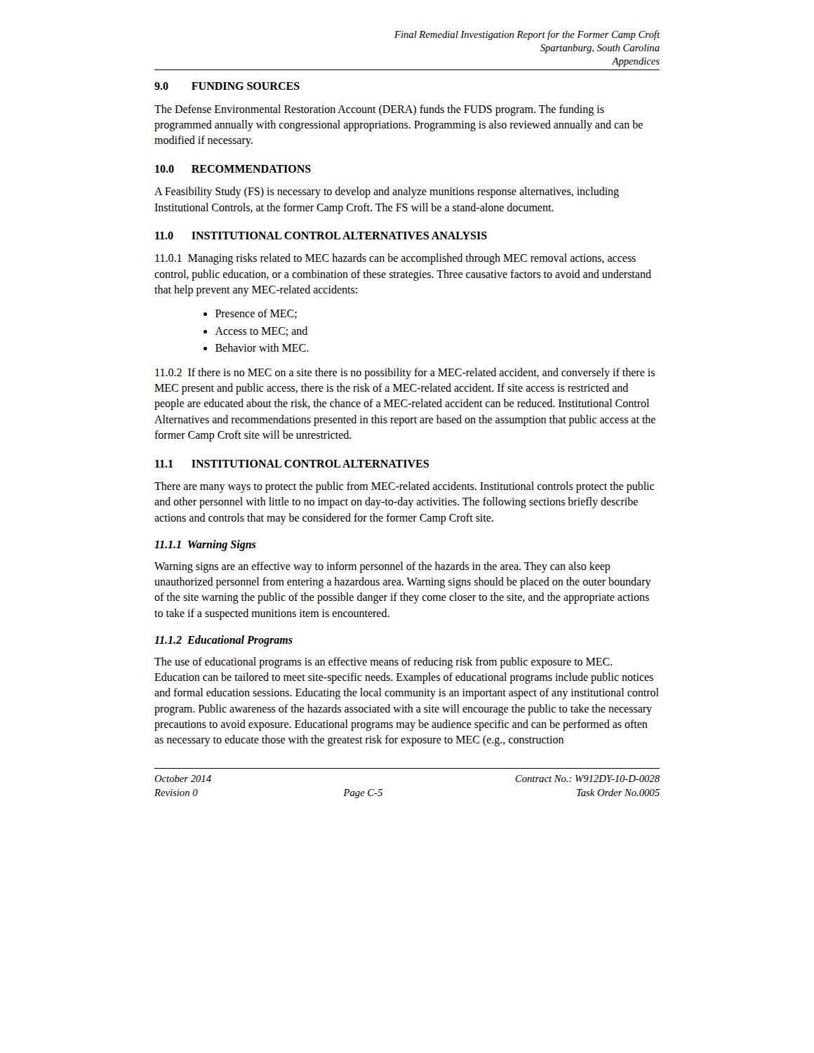Final Remedial Investigation Report for the Former Camp Croft
Spartanburg, South Carolina
Appendices
9.0 FUNDING SOURCES
The Defense Environmental Restoration Account (DERA) funds the FUDS program. The funding is programmed annually with congressional appropriations. Programming is also reviewed annually and can be modified if necessary.
10.0 RECOMMENDATIONS
A Feasibility Study (FS) is necessary to develop and analyze munitions response alternatives, including Institutional Controls, at the former Camp Croft. The FS will be a stand-alone document.
11.0 INSTITUTIONAL CONTROL ALTERNATIVES ANALYSIS
11.0.1 Managing risks related to MEC hazards can be accomplished through MEC removal actions, access control, public education, or a combination of these strategies. Three causative factors to avoid and understand that help prevent any MEC-related accidents:
Presence of MEC;
Access to MEC; and
Behavior with MEC.
11.0.2 If there is no MEC on a site there is no possibility for a MEC-related accident, and conversely if there is MEC present and public access, there is the risk of a MEC-related accident. If site access is restricted and people are educated about the risk, the chance of a MEC-related accident can be reduced. Institutional Control Alternatives and recommendations presented in this report are based on the assumption that public access at the former Camp Croft site will be unrestricted.
11.1 INSTITUTIONAL CONTROL ALTERNATIVES
There are many ways to protect the public from MEC-related accidents. Institutional controls protect the public and other personnel with little to no impact on day-to-day activities. The following sections briefly describe actions and controls that may be considered for the former Camp Croft site.
11.1.1 Warning Signs
Warning signs are an effective way to inform personnel of the hazards in the area. They can also keep unauthorized personnel from entering a hazardous area. Warning signs should be placed on the outer boundary of the site warning the public of the possible danger if they come closer to the site, and the appropriate actions to take if a suspected munitions item is encountered.
11.1.2 Educational Programs
The use of educational programs is an effective means of reducing risk from public exposure to MEC. Education can be tailored to meet site-specific needs. Examples of educational programs include public notices and formal education sessions. Educating the local community is an important aspect of any institutional control program. Public awareness of the hazards associated with a site will encourage the public to take the necessary precautions to avoid exposure. Educational programs may be audience specific and can be performed as often as necessary to educate those with the greatest risk for exposure to MEC (e.g., construction
October 2014
Revision 0
Page C-5
Contract No.: W912DY-10-D-0028
Task Order No.0005